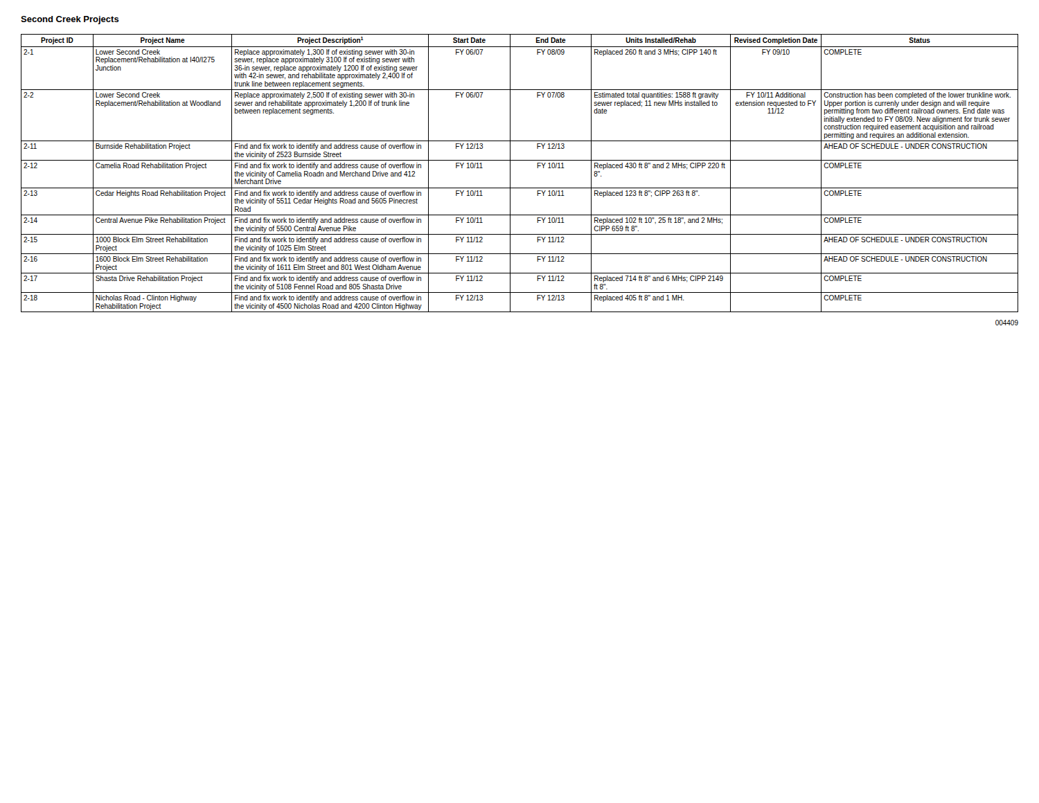Second Creek Projects
| Project ID | Project Name | Project Description 1 | Start Date | End Date | Units Installed/Rehab | Revised Completion Date | Status |
| --- | --- | --- | --- | --- | --- | --- | --- |
| 2-1 | Lower Second Creek Replacement/Rehabilitation at I40/I275 Junction | Replace approximately 1,300 lf of existing sewer with 30-in sewer, replace approximately 3100 lf of existing sewer with 36-in sewer, replace approximately 1200 lf of existing sewer with 42-in sewer, and rehabilitate approximately 2,400 lf of trunk line between replacement segments. | FY 06/07 | FY 08/09 | Replaced 260 ft and 3 MHs; CIPP 140 ft | FY 09/10 | COMPLETE |
| 2-2 | Lower Second Creek Replacement/Rehabilitation at Woodland | Replace approximately 2,500 lf of existing sewer with 30-in sewer and rehabilitate approximately 1,200 lf of trunk line between replacement segments. | FY 06/07 | FY 07/08 | Estimated total quantities: 1588 ft gravity sewer replaced; 11 new MHs installed to date | FY 10/11 Additional extension requested to FY 11/12 | Construction has been completed of the lower trunkline work. Upper portion is currenly under design and will require permitting from two different railroad owners. End date was initially extended to FY 08/09. New alignment for trunk sewer construction required easement acquisition and railroad permitting and requires an additional extension. |
| 2-11 | Burnside Rehabilitation Project | Find and fix work to identify and address cause of overflow in the vicinity of 2523 Burnside Street | FY 12/13 | FY 12/13 | | | AHEAD OF SCHEDULE - UNDER CONSTRUCTION |
| 2-12 | Camelia Road Rehabilitation Project | Find and fix work to identify and address cause of overflow in the vicinity of Camelia Roadn and Merchand Drive and 412 Merchant Drive | FY 10/11 | FY 10/11 | Replaced 430 ft 8" and 2 MHs; CIPP 220 ft 8". | | COMPLETE |
| 2-13 | Cedar Heights Road Rehabilitation Project | Find and fix work to identify and address cause of overflow in the vicinity of 5511 Cedar Heights Road and 5605 Pinecrest Road | FY 10/11 | FY 10/11 | Replaced 123 ft 8"; CIPP 263 ft 8". | | COMPLETE |
| 2-14 | Central Avenue Pike Rehabilitation Project | Find and fix work to identify and address cause of overflow in the vicinity of 5500 Central Avenue Pike | FY 10/11 | FY 10/11 | Replaced 102 ft 10", 25 ft 18", and 2 MHs; CIPP 659 ft 8". | | COMPLETE |
| 2-15 | 1000 Block Elm Street Rehabilitation Project | Find and fix work to identify and address cause of overflow in the vicinity of 1025 Elm Street | FY 11/12 | FY 11/12 | | | AHEAD OF SCHEDULE - UNDER CONSTRUCTION |
| 2-16 | 1600 Block Elm Street Rehabilitation Project | Find and fix work to identify and address cause of overflow in the vicinity of 1611 Elm Street and 801 West Oldham Avenue | FY 11/12 | FY 11/12 | | | AHEAD OF SCHEDULE - UNDER CONSTRUCTION |
| 2-17 | Shasta Drive Rehabilitation Project | Find and fix work to identify and address cause of overflow in the vicinity of 5108 Fennel Road and 805 Shasta Drive | FY 11/12 | FY 11/12 | Replaced 714 ft 8" and 6 MHs; CIPP 2149 ft 8". | | COMPLETE |
| 2-18 | Nicholas Road - Clinton Highway Rehabilitation Project | Find and fix work to identify and address cause of overflow in the vicinity of 4500 Nicholas Road and 4200 Clinton Highway | FY 12/13 | FY 12/13 | Replaced 405 ft 8" and 1 MH. | | COMPLETE |
004409